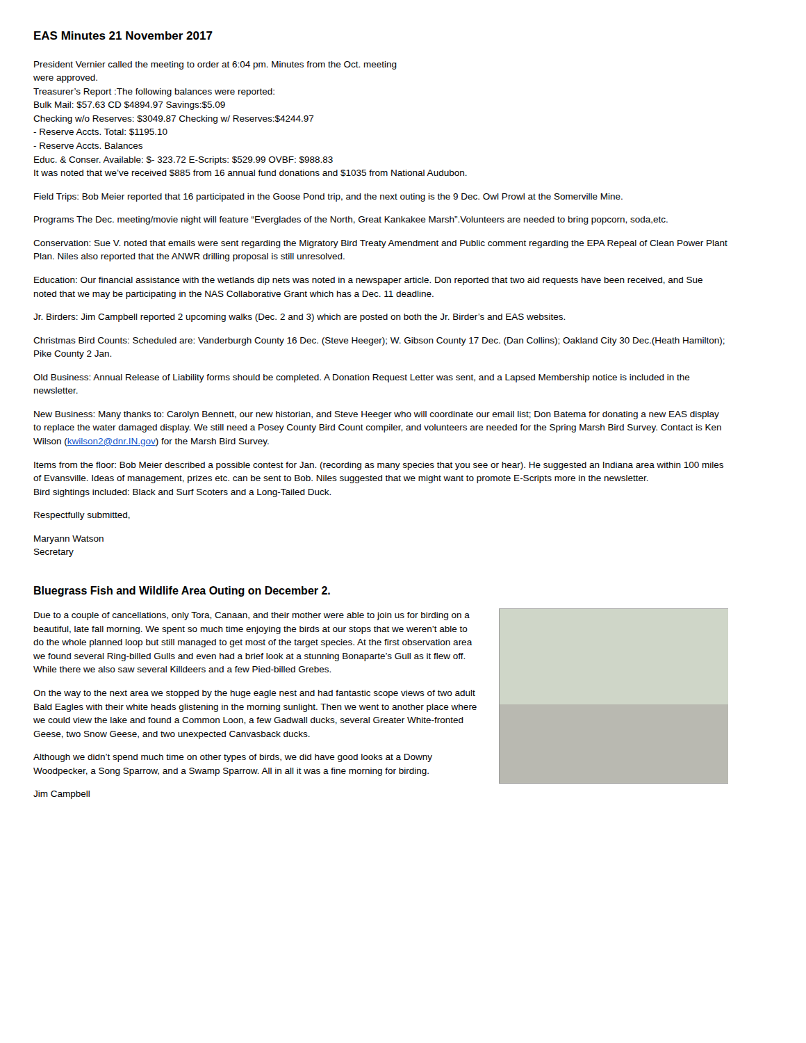EAS Minutes 21 November 2017
President Vernier called the meeting to order at 6:04 pm. Minutes from the Oct. meeting
were approved.
Treasurer’s Report :The following balances were reported:
Bulk Mail: $57.63 CD $4894.97 Savings:$5.09
Checking w/o Reserves: $3049.87 Checking w/ Reserves:$4244.97
- Reserve Accts. Total: $1195.10
- Reserve Accts. Balances
Educ. & Conser. Available: $- 323.72 E-Scripts: $529.99 OVBF: $988.83
It was noted that we’ve received $885 from 16 annual fund donations and $1035 from National Audubon.
Field Trips: Bob Meier reported that 16 participated in the Goose Pond trip, and the next outing is the 9 Dec. Owl Prowl at the Somerville Mine.
Programs The Dec. meeting/movie night will feature “Everglades of the North, Great Kankakee Marsh”.Volunteers are needed to bring popcorn, soda,etc.
Conservation: Sue V. noted that emails were sent regarding the Migratory Bird Treaty Amendment and Public comment regarding the EPA Repeal of Clean Power Plant Plan. Niles also reported that the ANWR drilling proposal is still unresolved.
Education: Our financial assistance with the wetlands dip nets was noted in a newspaper article. Don reported that two aid requests have been received, and Sue noted that we may be participating in the NAS Collaborative Grant which has a Dec. 11 deadline.
Jr. Birders: Jim Campbell reported 2 upcoming walks (Dec. 2 and 3) which are posted on both the Jr. Birder’s and EAS websites.
Christmas Bird Counts: Scheduled are: Vanderburgh County 16 Dec. (Steve Heeger); W. Gibson County 17 Dec. (Dan Collins); Oakland City 30 Dec.(Heath Hamilton); Pike County 2 Jan.
Old Business: Annual Release of Liability forms should be completed. A Donation Request Letter was sent, and a Lapsed Membership notice is included in the newsletter.
New Business: Many thanks to: Carolyn Bennett, our new historian, and Steve Heeger who will coordinate our email list; Don Batema for donating a new EAS display to replace the water damaged display. We still need a Posey County Bird Count compiler, and volunteers are needed for the Spring Marsh Bird Survey. Contact is Ken Wilson (kwilson2@dnr.IN.gov) for the Marsh Bird Survey.
Items from the floor: Bob Meier described a possible contest for Jan. (recording as many species that you see or hear). He suggested an Indiana area within 100 miles of Evansville. Ideas of management, prizes etc. can be sent to Bob. Niles suggested that we might want to promote E-Scripts more in the newsletter.
Bird sightings included: Black and Surf Scoters and a Long-Tailed Duck.
Respectfully submitted,
Maryann Watson
Secretary
Bluegrass Fish and Wildlife Area Outing on December 2.
Due to a couple of cancellations, only Tora, Canaan, and their mother were able to join us for birding on a beautiful, late fall morning. We spent so much time enjoying the birds at our stops that we weren’t able to do the whole planned loop but still managed to get most of the target species. At the first observation area we found several Ring-billed Gulls and even had a brief look at a stunning Bonaparte’s Gull as it flew off. While there we also saw several Killdeers and a few Pied-billed Grebes.
On the way to the next area we stopped by the huge eagle nest and had fantastic scope views of two adult Bald Eagles with their white heads glistening in the morning sunlight. Then we went to another place where we could view the lake and found a Common Loon, a few Gadwall ducks, several Greater White-fronted Geese, two Snow Geese, and two unexpected Canvasback ducks.
Although we didn’t spend much time on other types of birds, we did have good looks at a Downy Woodpecker, a Song Sparrow, and a Swamp Sparrow. All in all it was a fine morning for birding.
Jim Campbell